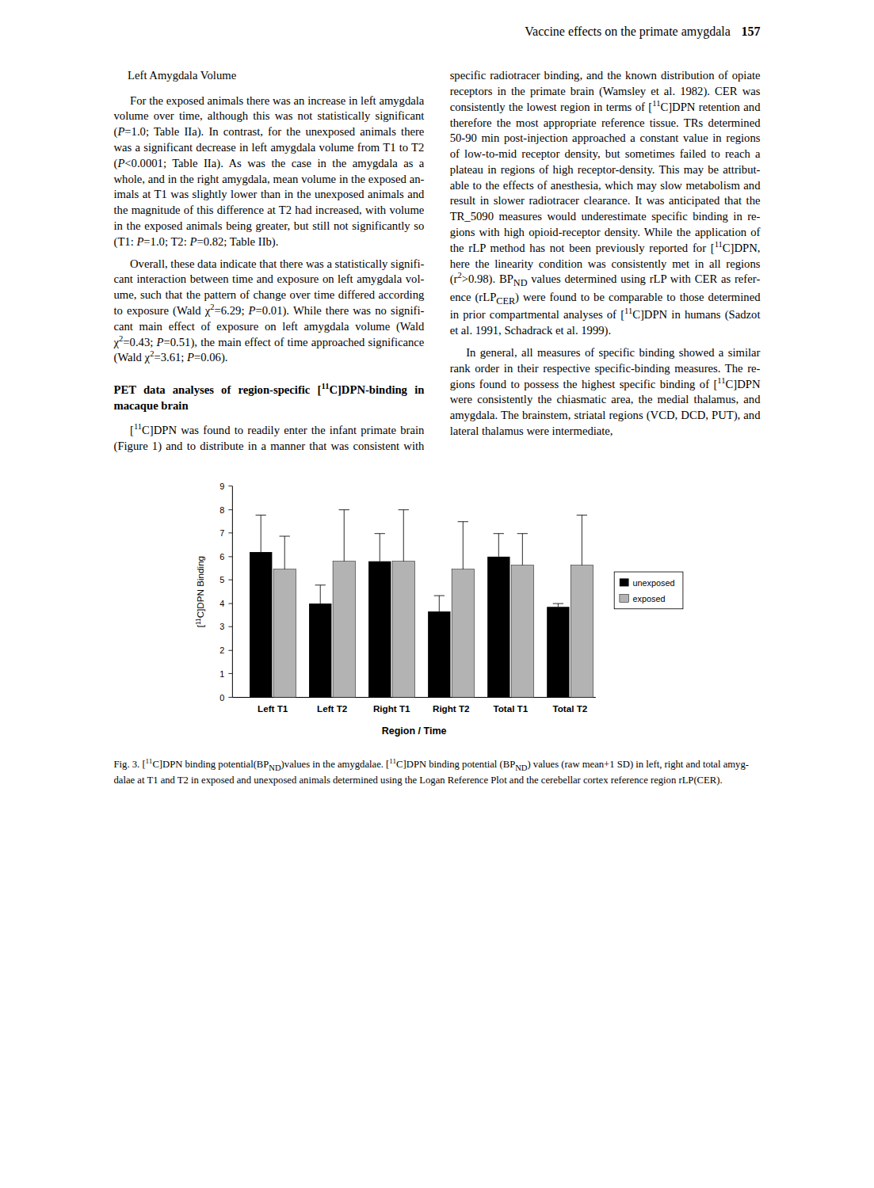Vaccine effects on the primate amygdala 157
Left Amygdala Volume
For the exposed animals there was an increase in left amygdala volume over time, although this was not statistically significant (P=1.0; Table IIa). In contrast, for the unexposed animals there was a significant decrease in left amygdala volume from T1 to T2 (P<0.0001; Table IIa). As was the case in the amygdala as a whole, and in the right amygdala, mean volume in the exposed animals at T1 was slightly lower than in the unexposed animals and the magnitude of this difference at T2 had increased, with volume in the exposed animals being greater, but still not significantly so (T1: P=1.0; T2: P=0.82; Table IIb).
Overall, these data indicate that there was a statistically significant interaction between time and exposure on left amygdala volume, such that the pattern of change over time differed according to exposure (Wald χ2=6.29; P=0.01). While there was no significant main effect of exposure on left amygdala volume (Wald χ2=0.43; P=0.51), the main effect of time approached significance (Wald χ2=3.61; P=0.06).
PET data analyses of region-specific [11C]DPN-binding in macaque brain
[11C]DPN was found to readily enter the infant primate brain (Figure 1) and to distribute in a manner that was consistent with specific radiotracer binding, and the known distribution of opiate receptors in the primate brain (Wamsley et al. 1982). CER was consistently the lowest region in terms of [11C]DPN retention and therefore the most appropriate reference tissue. TRs determined 50-90 min post-injection approached a constant value in regions of low-to-mid receptor density, but sometimes failed to reach a plateau in regions of high receptor-density. This may be attributable to the effects of anesthesia, which may slow metabolism and result in slower radiotracer clearance. It was anticipated that the TR_5090 measures would underestimate specific binding in regions with high opioid-receptor density. While the application of the rLP method has not been previously reported for [11C]DPN, here the linearity condition was consistently met in all regions (r2>0.98). BPND values determined using rLP with CER as reference (rLPCER) were found to be comparable to those determined in prior compartmental analyses of [11C]DPN in humans (Sadzot et al. 1991, Schadrack et al. 1999).
In general, all measures of specific binding showed a similar rank order in their respective specific-binding measures. The regions found to possess the highest specific binding of [11C]DPN were consistently the chiasmatic area, the medial thalamus, and amygdala. The brainstem, striatal regions (VCD, DCD, PUT), and lateral thalamus were intermediate,
0 1 2 3 4 5 6 7 8 9 [11C]DPN Binding Left T1 Left T2 Right T1 Right T2 Total T1 Total T2 Region / Time unexposed exposed
Fig. 3. [11C]DPN binding potential(BPND)values in the amygdalae. [11C]DPN binding potential (BPND) values (raw mean+1 SD) in left, right and total amygdalae at T1 and T2 in exposed and unexposed animals determined using the Logan Reference Plot and the cerebellar cortex reference region rLP(CER).